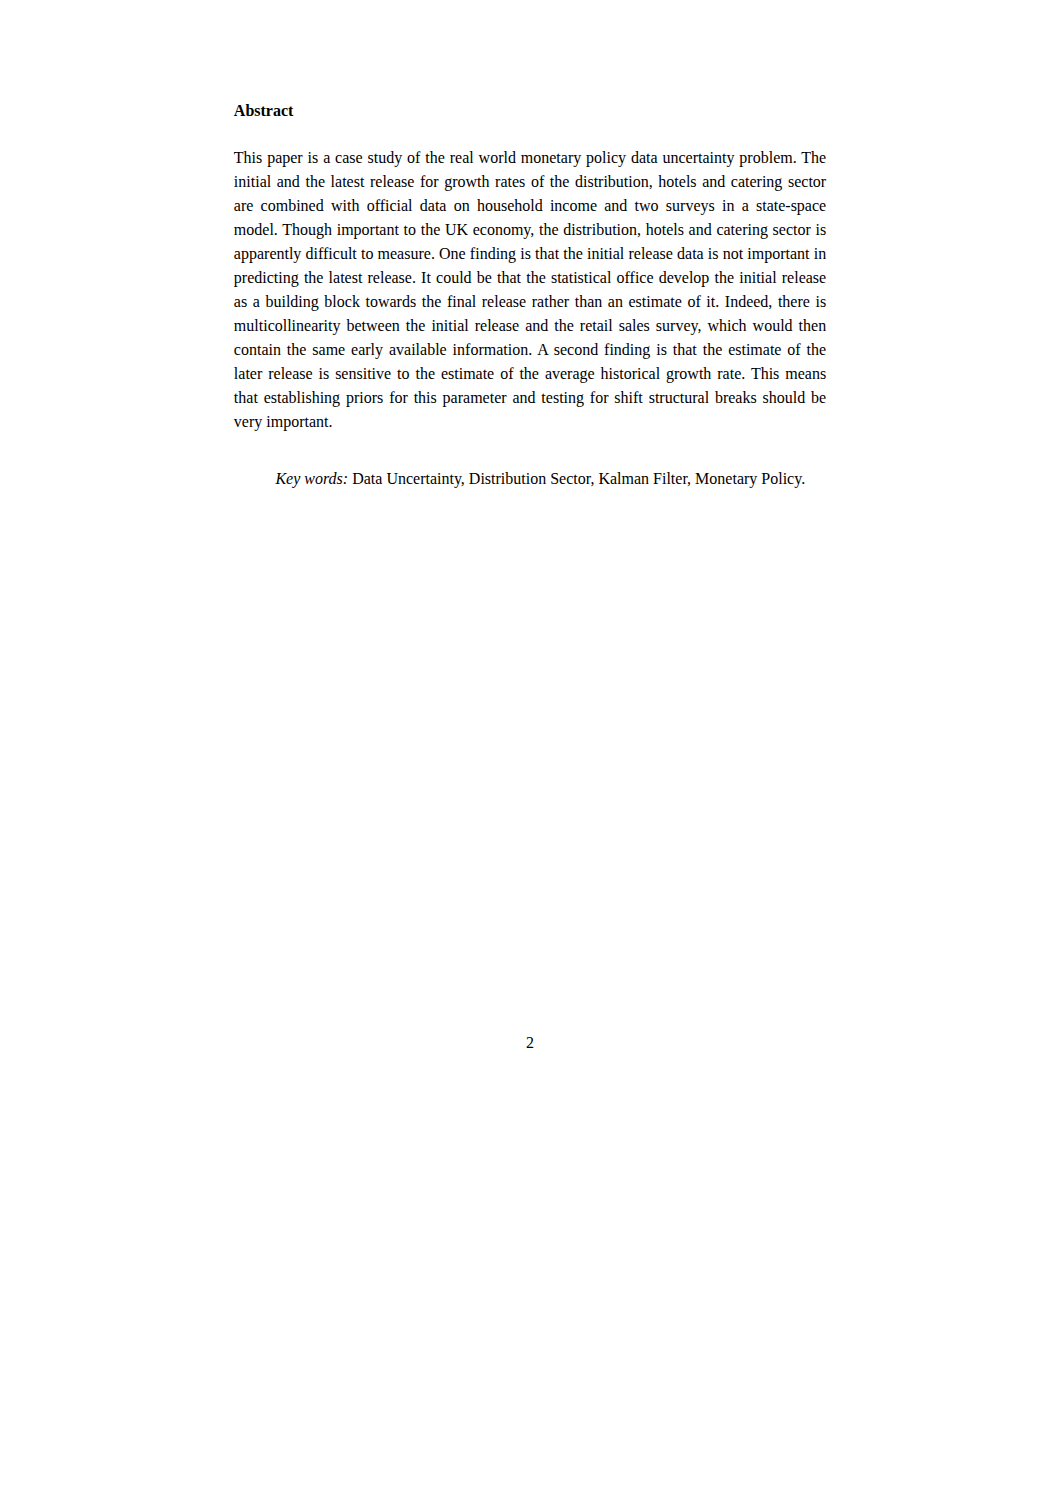Abstract
This paper is a case study of the real world monetary policy data uncertainty problem. The initial and the latest release for growth rates of the distribution, hotels and catering sector are combined with official data on household income and two surveys in a state-space model. Though important to the UK economy, the distribution, hotels and catering sector is apparently difficult to measure. One finding is that the initial release data is not important in predicting the latest release. It could be that the statistical office develop the initial release as a building block towards the final release rather than an estimate of it. Indeed, there is multicollinearity between the initial release and the retail sales survey, which would then contain the same early available information. A second finding is that the estimate of the later release is sensitive to the estimate of the average historical growth rate. This means that establishing priors for this parameter and testing for shift structural breaks should be very important.
Key words: Data Uncertainty, Distribution Sector, Kalman Filter, Monetary Policy.
2